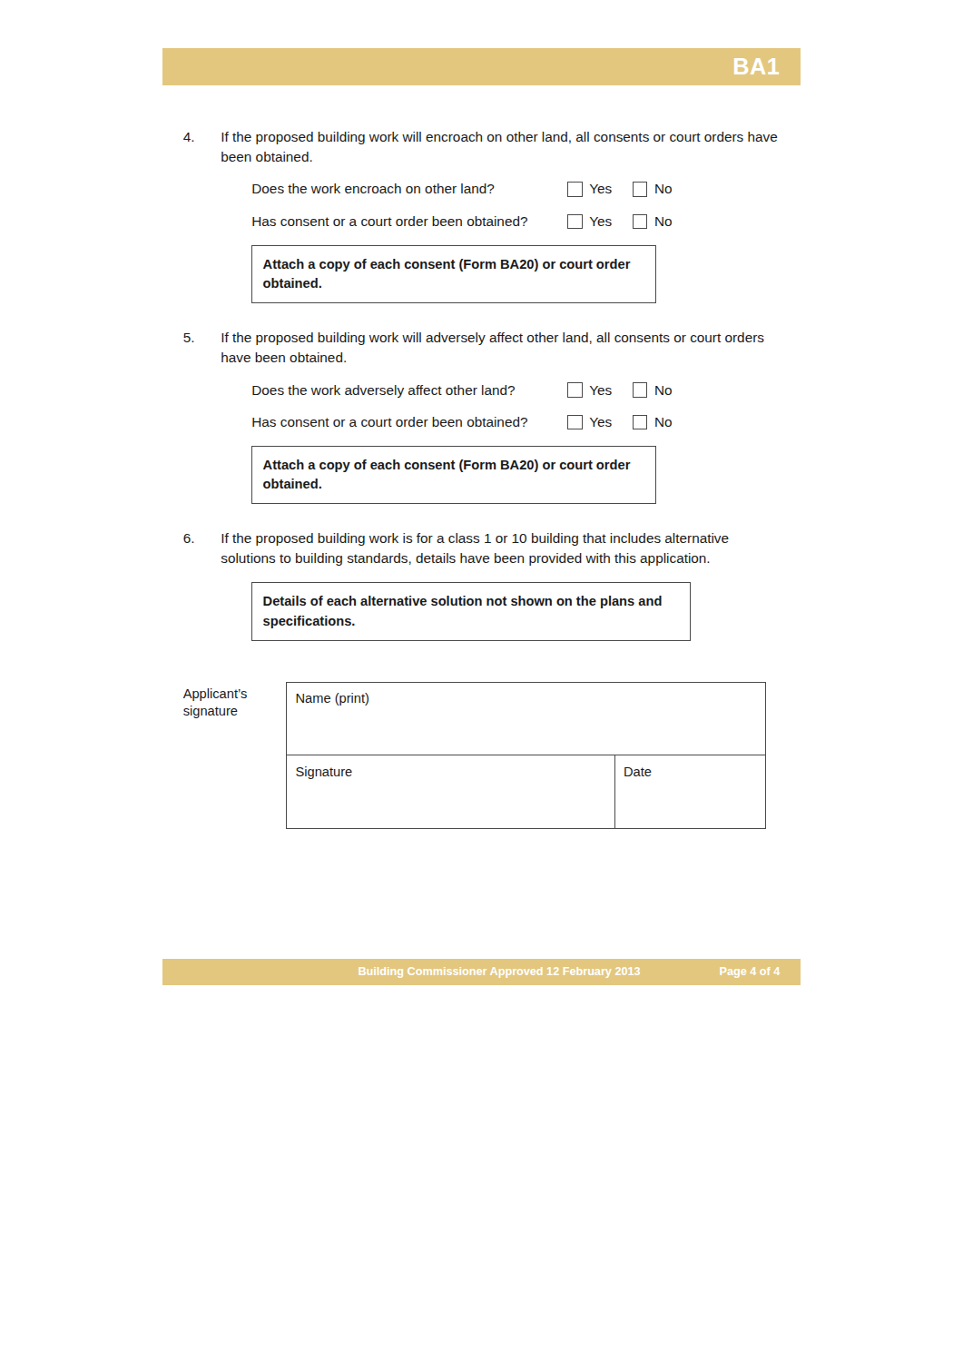BA1
4. If the proposed building work will encroach on other land, all consents or court orders have been obtained.
Does the work encroach on other land? Yes No
Has consent or a court order been obtained? Yes No
Attach a copy of each consent (Form BA20) or court order obtained.
5. If the proposed building work will adversely affect other land, all consents or court orders have been obtained.
Does the work adversely affect other land? Yes No
Has consent or a court order been obtained? Yes No
Attach a copy of each consent (Form BA20) or court order obtained.
6. If the proposed building work is for a class 1 or 10 building that includes alternative solutions to building standards, details have been provided with this application.
Details of each alternative solution not shown on the plans and specifications.
Applicant’s
signature
| Name (print) |
| Signature | Date |
Building Commissioner Approved 12 February 2013 Page 4 of 4